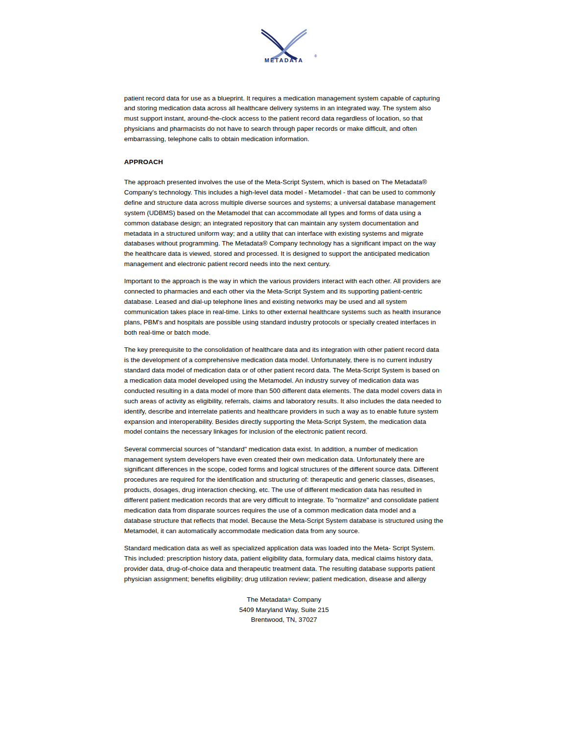METADATA ®
patient record data for use as a blueprint. It requires a medication management system capable of capturing and storing medication data across all healthcare delivery systems in an integrated way. The system also must support instant, around-the-clock access to the patient record data regardless of location, so that physicians and pharmacists do not have to search through paper records or make difficult, and often embarrassing, telephone calls to obtain medication information.
APPROACH
The approach presented involves the use of the Meta-Script System, which is based on The Metadata® Company's technology. This includes a high-level data model - Metamodel - that can be used to commonly define and structure data across multiple diverse sources and systems; a universal database management system (UDBMS) based on the Metamodel that can accommodate all types and forms of data using a common database design; an integrated repository that can maintain any system documentation and metadata in a structured uniform way; and a utility that can interface with existing systems and migrate databases without programming. The Metadata® Company technology has a significant impact on the way the healthcare data is viewed, stored and processed. It is designed to support the anticipated medication management and electronic patient record needs into the next century.
Important to the approach is the way in which the various providers interact with each other. All providers are connected to pharmacies and each other via the Meta-Script System and its supporting patient-centric database. Leased and dial-up telephone lines and existing networks may be used and all system communication takes place in real-time. Links to other external healthcare systems such as health insurance plans, PBM's and hospitals are possible using standard industry protocols or specially created interfaces in both real-time or batch mode.
The key prerequisite to the consolidation of healthcare data and its integration with other patient record data is the development of a comprehensive medication data model. Unfortunately, there is no current industry standard data model of medication data or of other patient record data. The Meta-Script System is based on a medication data model developed using the Metamodel. An industry survey of medication data was conducted resulting in a data model of more than 500 different data elements. The data model covers data in such areas of activity as eligibility, referrals, claims and laboratory results. It also includes the data needed to identify, describe and interrelate patients and healthcare providers in such a way as to enable future system expansion and interoperability. Besides directly supporting the Meta-Script System, the medication data model contains the necessary linkages for inclusion of the electronic patient record.
Several commercial sources of "standard" medication data exist. In addition, a number of medication management system developers have even created their own medication data. Unfortunately there are significant differences in the scope, coded forms and logical structures of the different source data. Different procedures are required for the identification and structuring of: therapeutic and generic classes, diseases, products, dosages, drug interaction checking, etc. The use of different medication data has resulted in different patient medication records that are very difficult to integrate. To "normalize" and consolidate patient medication data from disparate sources requires the use of a common medication data model and a database structure that reflects that model. Because the Meta-Script System database is structured using the Metamodel, it can automatically accommodate medication data from any source.
Standard medication data as well as specialized application data was loaded into the Meta- Script System. This included: prescription history data, patient eligibility data, formulary data, medical claims history data, provider data, drug-of-choice data and therapeutic treatment data. The resulting database supports patient physician assignment; benefits eligibility; drug utilization review; patient medication, disease and allergy
The Metadata® Company
5409 Maryland Way, Suite 215
Brentwood, TN, 37027